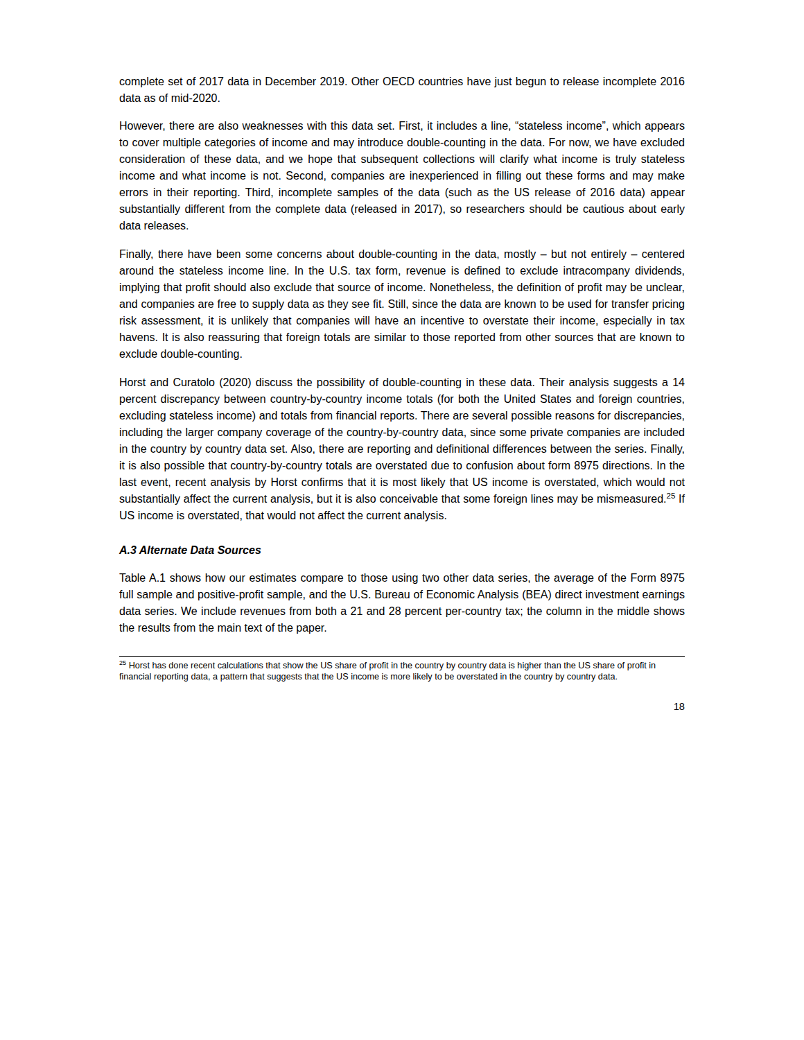complete set of 2017 data in December 2019. Other OECD countries have just begun to release incomplete 2016 data as of mid-2020.
However, there are also weaknesses with this data set. First, it includes a line, “stateless income”, which appears to cover multiple categories of income and may introduce double-counting in the data. For now, we have excluded consideration of these data, and we hope that subsequent collections will clarify what income is truly stateless income and what income is not. Second, companies are inexperienced in filling out these forms and may make errors in their reporting. Third, incomplete samples of the data (such as the US release of 2016 data) appear substantially different from the complete data (released in 2017), so researchers should be cautious about early data releases.
Finally, there have been some concerns about double-counting in the data, mostly – but not entirely – centered around the stateless income line. In the U.S. tax form, revenue is defined to exclude intracompany dividends, implying that profit should also exclude that source of income. Nonetheless, the definition of profit may be unclear, and companies are free to supply data as they see fit. Still, since the data are known to be used for transfer pricing risk assessment, it is unlikely that companies will have an incentive to overstate their income, especially in tax havens. It is also reassuring that foreign totals are similar to those reported from other sources that are known to exclude double-counting.
Horst and Curatolo (2020) discuss the possibility of double-counting in these data. Their analysis suggests a 14 percent discrepancy between country-by-country income totals (for both the United States and foreign countries, excluding stateless income) and totals from financial reports. There are several possible reasons for discrepancies, including the larger company coverage of the country-by-country data, since some private companies are included in the country by country data set. Also, there are reporting and definitional differences between the series. Finally, it is also possible that country-by-country totals are overstated due to confusion about form 8975 directions. In the last event, recent analysis by Horst confirms that it is most likely that US income is overstated, which would not substantially affect the current analysis, but it is also conceivable that some foreign lines may be mismeasured.25 If US income is overstated, that would not affect the current analysis.
A.3 Alternate Data Sources
Table A.1 shows how our estimates compare to those using two other data series, the average of the Form 8975 full sample and positive-profit sample, and the U.S. Bureau of Economic Analysis (BEA) direct investment earnings data series. We include revenues from both a 21 and 28 percent per-country tax; the column in the middle shows the results from the main text of the paper.
25 Horst has done recent calculations that show the US share of profit in the country by country data is higher than the US share of profit in financial reporting data, a pattern that suggests that the US income is more likely to be overstated in the country by country data.
18